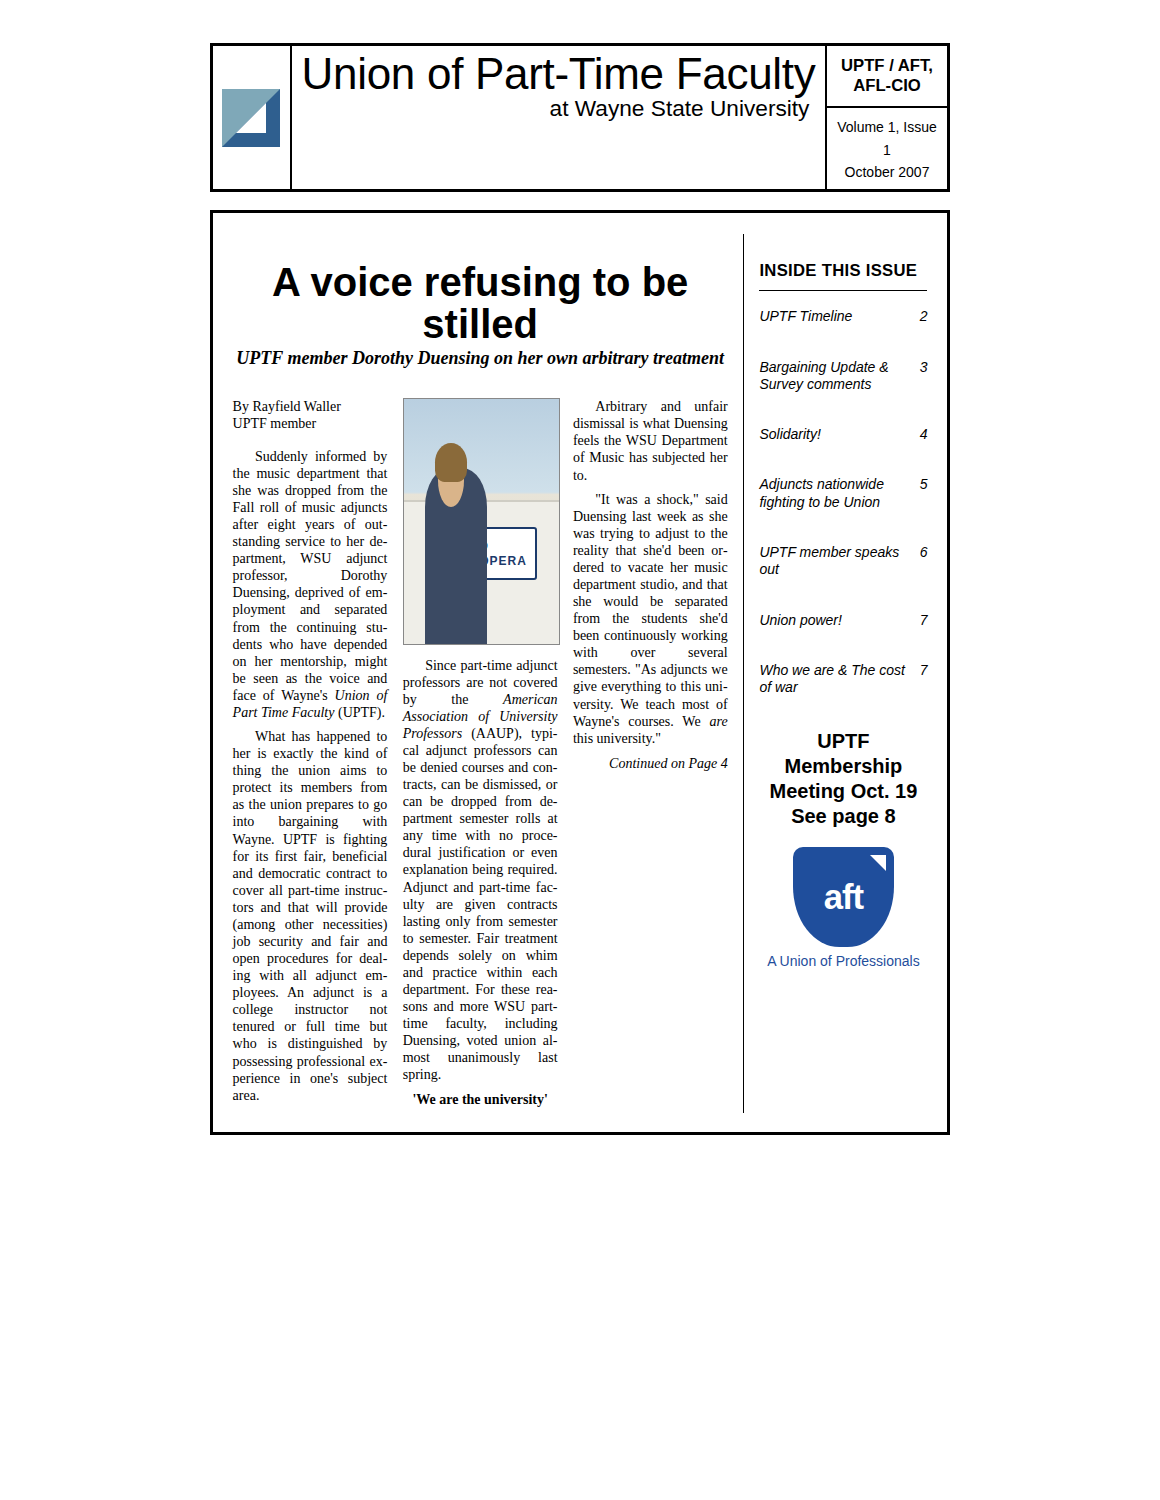Union of Part-Time Faculty
at Wayne State University
UPTF / AFT, AFL-CIO
Volume 1, Issue 1
October 2007
A voice refusing to be stilled
UPTF member Dorothy Duensing on her own arbitrary treatment
By Rayfield Waller
UPTF member
Suddenly informed by the music department that she was dropped from the Fall roll of music adjuncts after eight years of outstanding service to her department, WSU adjunct professor, Dorothy Duensing, deprived of employment and separated from the continuing students who have depended on her mentorship, might be seen as the voice and face of Wayne's Union of Part Time Faculty (UPTF).
What has happened to her is exactly the kind of thing the union aims to protect its members from as the union prepares to go into bargaining with Wayne. UPTF is fighting for its first fair, beneficial and democratic contract to cover all part-time instructors and that will provide (among other necessities) job security and fair and open procedures for dealing with all adjunct employees. An adjunct is a college instructor not tenured or full time but who is distinguished by possessing professional experience in one's subject area.
D OPERA
Since part-time adjunct professors are not covered by the American Association of University Professors (AAUP), typical adjunct professors can be denied courses and contracts, can be dismissed, or can be dropped from department semester rolls at any time with no procedural justification or even explanation being required. Adjunct and part-time faculty are given contracts lasting only from semester to semester. Fair treatment depends solely on whim and practice within each department. For these reasons and more WSU part-time faculty, including Duensing, voted union almost unanimously last spring.
'We are the university'
Arbitrary and unfair dismissal is what Duensing feels the WSU Department of Music has subjected her to.
"It was a shock," said Duensing last week as she was trying to adjust to the reality that she'd been ordered to vacate her music department studio, and that she would be separated from the students she'd been continuously working with over several semesters. "As adjuncts we give everything to this university. We teach most of Wayne's courses. We are this university."
Continued on Page 4
INSIDE THIS ISSUE
UPTF Timeline 2
Bargaining Update & Survey comments 3
Solidarity!4
Adjuncts nationwide fighting to be Union 5
UPTF member speaks out 6
Union power!7
Who we are & The cost of war 7
UPTF
Membership
Meeting Oct. 19
See page 8
aft
A Union of Professionals